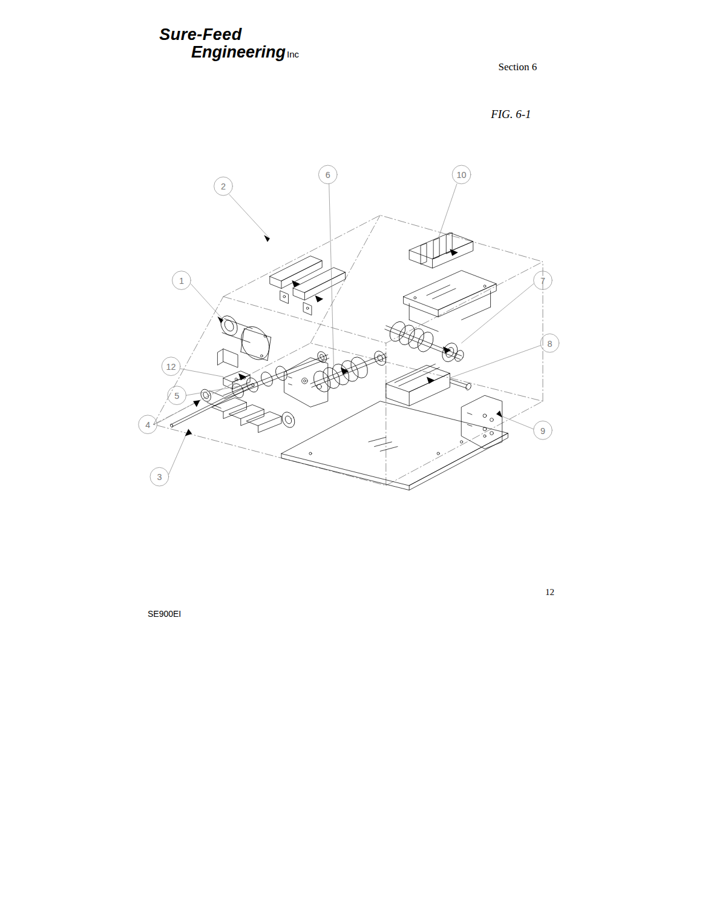Sure-Feed
EngineeringInc
Section 6
FIG. 6-1
1 2 3 4 5 6 7 8 9 10 12
12
SE900EI